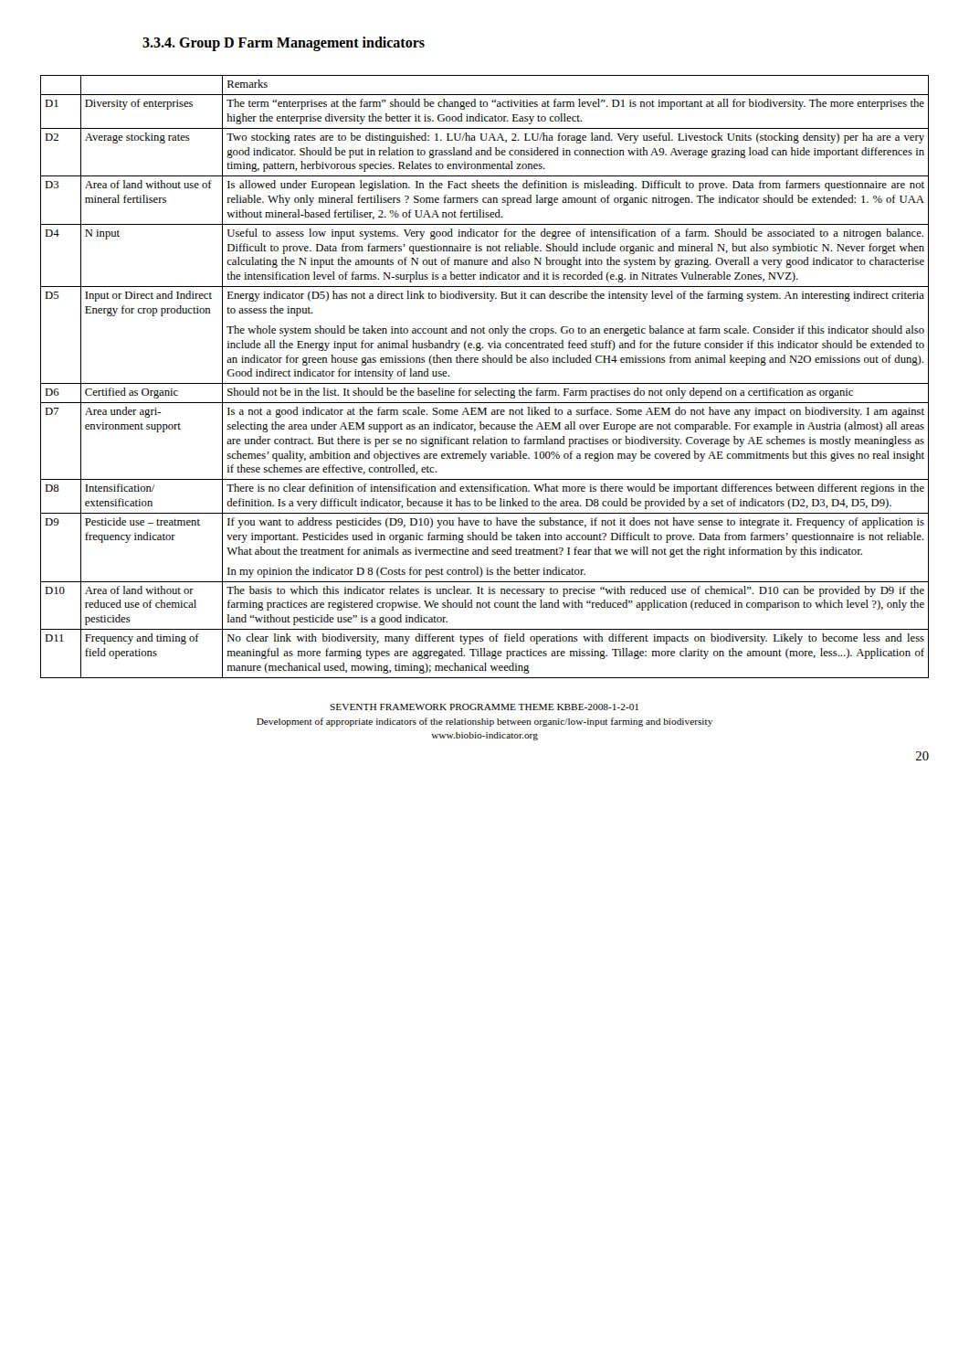3.3.4. Group D Farm Management indicators
| | | Remarks |
| D1 | Diversity of enterprises | The term “enterprises at the farm” should be changed to “activities at farm level”. D1 is not important at all for biodiversity. The more enterprises the higher the enterprise diversity the better it is. Good indicator. Easy to collect. |
| D2 | Average stocking rates | Two stocking rates are to be distinguished: 1. LU/ha UAA, 2. LU/ha forage land. Very useful. Livestock Units (stocking density) per ha are a very good indicator. Should be put in relation to grassland and be considered in connection with A9. Average grazing load can hide important differences in timing, pattern, herbivorous species. Relates to environmental zones. |
| D3 | Area of land without use of mineral fertilisers | Is allowed under European legislation. In the Fact sheets the definition is misleading. Difficult to prove. Data from farmers questionnaire are not reliable. Why only mineral fertilisers ? Some farmers can spread large amount of organic nitrogen. The indicator should be extended: 1. % of UAA without mineral-based fertiliser, 2. % of UAA not fertilised. |
| D4 | N input | Useful to assess low input systems. Very good indicator for the degree of intensification of a farm. Should be associated to a nitrogen balance. Difficult to prove. Data from farmers’ questionnaire is not reliable. Should include organic and mineral N, but also symbiotic N. Never forget when calculating the N input the amounts of N out of manure and also N brought into the system by grazing. Overall a very good indicator to characterise the intensification level of farms. N-surplus is a better indicator and it is recorded (e.g. in Nitrates Vulnerable Zones, NVZ). |
| D5 | Input or Direct and Indirect Energy for crop production | Energy indicator (D5) has not a direct link to biodiversity. But it can describe the intensity level of the farming system. An interesting indirect criteria to assess the input. The whole system should be taken into account and not only the crops. Go to an energetic balance at farm scale. Consider if this indicator should also include all the Energy input for animal husbandry (e.g. via concentrated feed stuff) and for the future consider if this indicator should be extended to an indicator for green house gas emissions (then there should be also included CH4 emissions from animal keeping and N2O emissions out of dung). Good indirect indicator for intensity of land use. |
| D6 | Certified as Organic | Should not be in the list. It should be the baseline for selecting the farm. Farm practises do not only depend on a certification as organic |
| D7 | Area under agri-environment support | Is a not a good indicator at the farm scale. Some AEM are not liked to a surface. Some AEM do not have any impact on biodiversity. I am against selecting the area under AEM support as an indicator, because the AEM all over Europe are not comparable. For example in Austria (almost) all areas are under contract. But there is per se no significant relation to farmland practises or biodiversity. Coverage by AE schemes is mostly meaningless as schemes’ quality, ambition and objectives are extremely variable. 100% of a region may be covered by AE commitments but this gives no real insight if these schemes are effective, controlled, etc. |
| D8 | Intensification/ extensification | There is no clear definition of intensification and extensification. What more is there would be important differences between different regions in the definition. Is a very difficult indicator, because it has to be linked to the area. D8 could be provided by a set of indicators (D2, D3, D4, D5, D9). |
| D9 | Pesticide use – treatment frequency indicator | If you want to address pesticides (D9, D10) you have to have the substance, if not it does not have sense to integrate it. Frequency of application is very important. Pesticides used in organic farming should be taken into account? Difficult to prove. Data from farmers’ questionnaire is not reliable. What about the treatment for animals as ivermectine and seed treatment? I fear that we will not get the right information by this indicator. In my opinion the indicator D 8 (Costs for pest control) is the better indicator. |
| D10 | Area of land without or reduced use of chemical pesticides | The basis to which this indicator relates is unclear. It is necessary to precise “with reduced use of chemical”. D10 can be provided by D9 if the farming practices are registered cropwise. We should not count the land with “reduced” application (reduced in comparison to which level ?), only the land “without pesticide use” is a good indicator. |
| D11 | Frequency and timing of field operations | No clear link with biodiversity, many different types of field operations with different impacts on biodiversity. Likely to become less and less meaningful as more farming types are aggregated. Tillage practices are missing. Tillage: more clarity on the amount (more, less...). Application of manure (mechanical used, mowing, timing); mechanical weeding |
SEVENTH FRAMEWORK PROGRAMME THEME KBBE-2008-1-2-01
Development of appropriate indicators of the relationship between organic/low-input farming and biodiversity
www.biobio-indicator.org
20